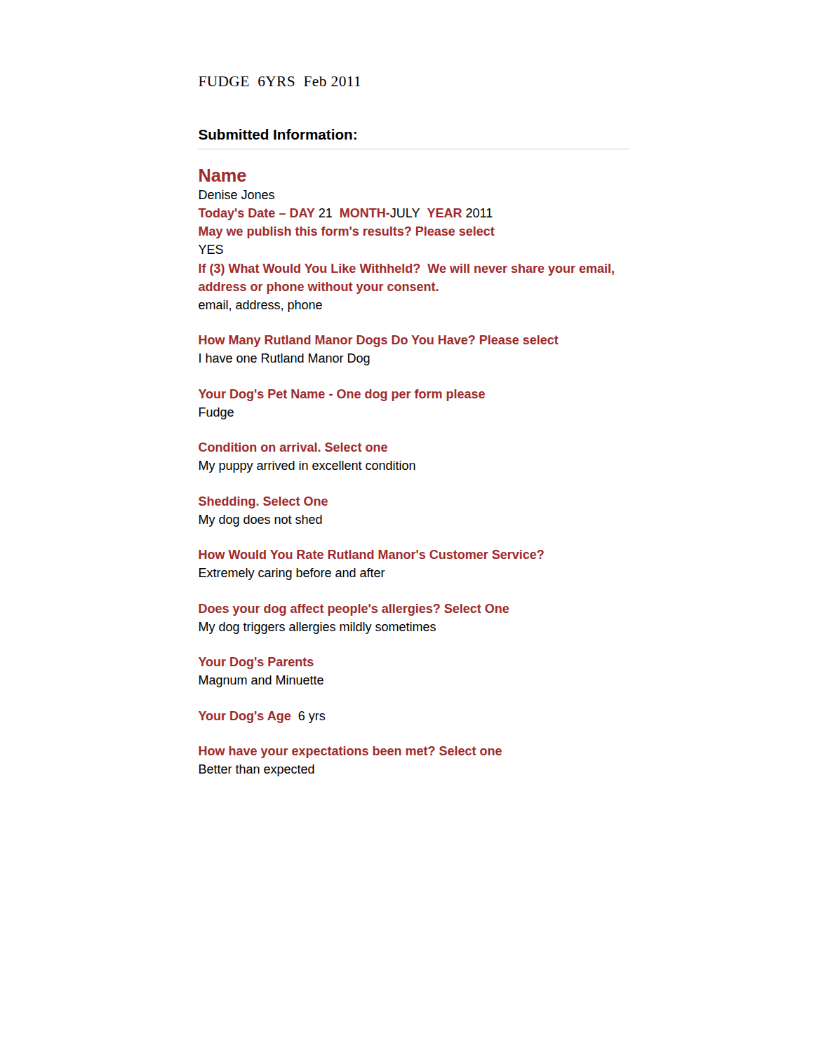FUDGE 6YRS Feb 2011
Submitted Information:
Name
Denise Jones
Today's Date – DAY 21 MONTH-JULY YEAR 2011
May we publish this form's results? Please select
YES
If (3) What Would You Like Withheld? We will never share your email, address or phone without your consent.
email, address, phone
How Many Rutland Manor Dogs Do You Have? Please select
I have one Rutland Manor Dog
Your Dog's Pet Name - One dog per form please
Fudge
Condition on arrival. Select one
My puppy arrived in excellent condition
Shedding. Select One
My dog does not shed
How Would You Rate Rutland Manor's Customer Service?
Extremely caring before and after
Does your dog affect people's allergies? Select One
My dog triggers allergies mildly sometimes
Your Dog's Parents
Magnum and Minuette
Your Dog's Age 6 yrs
How have your expectations been met? Select one
Better than expected